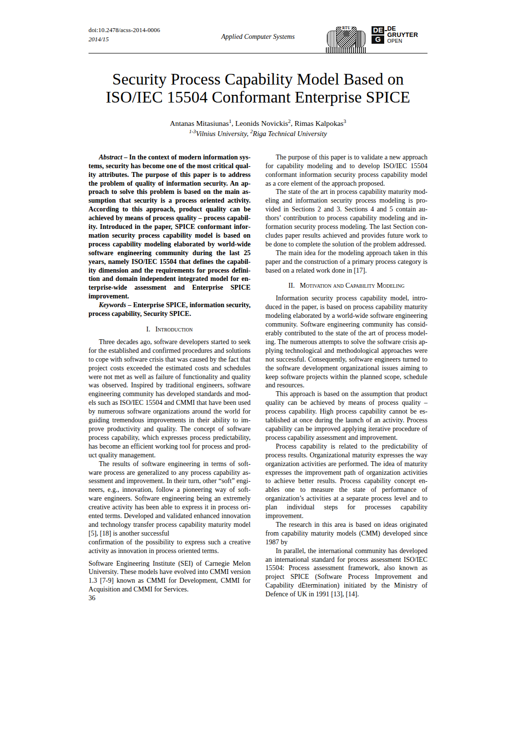doi:10.2478/acss-2014-0006
2014/15
Applied Computer Systems
RTU
DE
G
DE GRUYTER
OPEN
Security Process Capability Model Based on
ISO/IEC 15504 Conformant Enterprise SPICE
Antanas Mitasiunas1, Leonids Novickis2, Rimas Kalpokas3
1-3Vilnius University, 2Riga Technical University
Abstract – In the context of modern information systems, security has become one of the most critical quality attributes. The purpose of this paper is to address the problem of quality of information security. An approach to solve this problem is based on the main assumption that security is a process oriented activity. According to this approach, product quality can be achieved by means of process quality – process capability. Introduced in the paper, SPICE conformant information security process capability model is based on process capability modeling elaborated by world-wide software engineering community during the last 25 years, namely ISO/IEC 15504 that defines the capability dimension and the requirements for process definition and domain independent integrated model for enterprise-wide assessment and Enterprise SPICE improvement.
Keywords – Enterprise SPICE, information security, process capability, Security SPICE.
I. Introduction
Three decades ago, software developers started to seek for the established and confirmed procedures and solutions to cope with software crisis that was caused by the fact that project costs exceeded the estimated costs and schedules were not met as well as failure of functionality and quality was observed. Inspired by traditional engineers, software engineering community has developed standards and models such as ISO/IEC 15504 and CMMI that have been used by numerous software organizations around the world for guiding tremendous improvements in their ability to improve productivity and quality. The concept of software process capability, which expresses process predictability, has become an efficient working tool for process and product quality management.
The results of software engineering in terms of software process are generalized to any process capability assessment and improvement. In their turn, other “soft” engineers, e.g., innovation, follow a pioneering way of software engineers. Software engineering being an extremely creative activity has been able to express it in process oriented terms. Developed and validated enhanced innovation and technology transfer process capability maturity model [5], [18] is another successful
confirmation of the possibility to express such a creative activity as innovation in process oriented terms.
Software Engineering Institute (SEI) of Carnegie Melon University. These models have evolved into CMMI version 1.3 [7-9] known as CMMI for Development, CMMI for Acquisition and CMMI for Services.
The purpose of this paper is to validate a new approach for capability modeling and to develop ISO/IEC 15504 conformant information security process capability model as a core element of the approach proposed.
The state of the art in process capability maturity modeling and information security process modeling is provided in Sections 2 and 3. Sections 4 and 5 contain authors’ contribution to process capability modeling and information security process modeling. The last Section concludes paper results achieved and provides future work to be done to complete the solution of the problem addressed.
The main idea for the modeling approach taken in this paper and the construction of a primary process category is based on a related work done in [17].
II. Motivation and Capability Modeling
Information security process capability model, introduced in the paper, is based on process capability maturity modeling elaborated by a world-wide software engineering community. Software engineering community has considerably contributed to the state of the art of process modeling. The numerous attempts to solve the software crisis applying technological and methodological approaches were not successful. Consequently, software engineers turned to the software development organizational issues aiming to keep software projects within the planned scope, schedule and resources.
This approach is based on the assumption that product quality can be achieved by means of process quality – process capability. High process capability cannot be established at once during the launch of an activity. Process capability can be improved applying iterative procedure of process capability assessment and improvement.
Process capability is related to the predictability of process results. Organizational maturity expresses the way organization activities are performed. The idea of maturity expresses the improvement path of organization activities to achieve better results. Process capability concept enables one to measure the state of performance of organization’s activities at a separate process level and to plan individual steps for processes capability improvement.
The research in this area is based on ideas originated from capability maturity models (CMM) developed since 1987 by
In parallel, the international community has developed an international standard for process assessment ISO/IEC 15504: Process assessment framework, also known as project SPICE (Software Process Improvement and Capability dEtermination) initiated by the Ministry of Defence of UK in 1991 [13], [14].
36